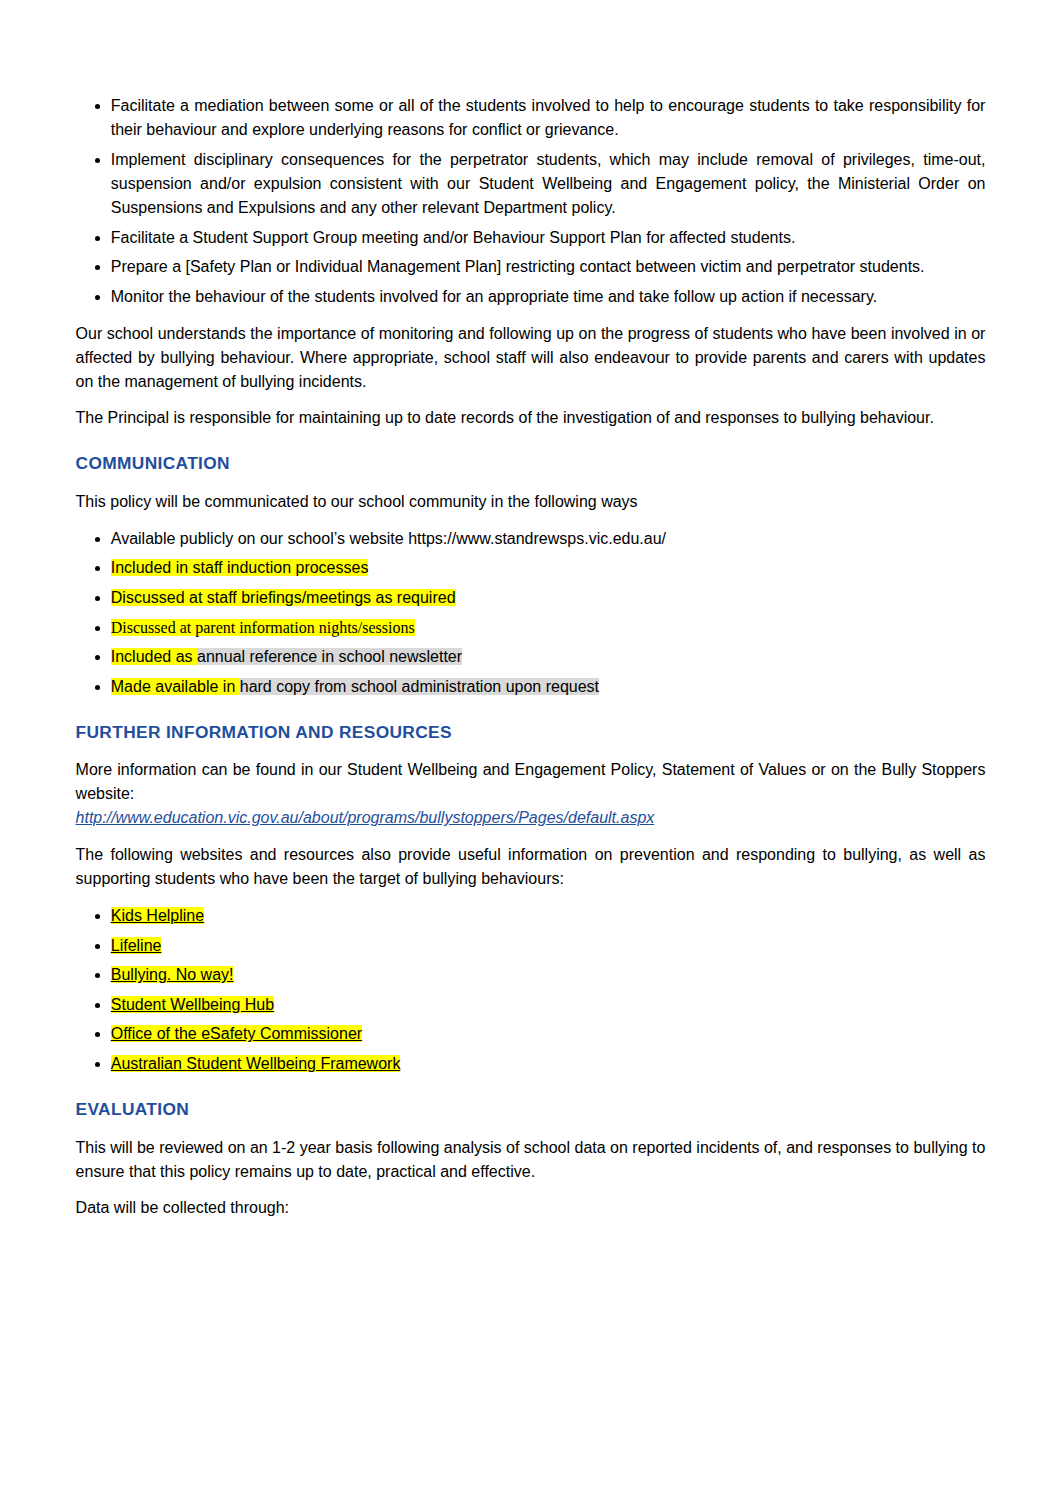Facilitate a mediation between some or all of the students involved to help to encourage students to take responsibility for their behaviour and explore underlying reasons for conflict or grievance.
Implement disciplinary consequences for the perpetrator students, which may include removal of privileges, time-out, suspension and/or expulsion consistent with our Student Wellbeing and Engagement policy, the Ministerial Order on Suspensions and Expulsions and any other relevant Department policy.
Facilitate a Student Support Group meeting and/or Behaviour Support Plan for affected students.
Prepare a [Safety Plan or Individual Management Plan] restricting contact between victim and perpetrator students.
Monitor the behaviour of the students involved for an appropriate time and take follow up action if necessary.
Our school understands the importance of monitoring and following up on the progress of students who have been involved in or affected by bullying behaviour. Where appropriate, school staff will also endeavour to provide parents and carers with updates on the management of bullying incidents.
The Principal is responsible for maintaining up to date records of the investigation of and responses to bullying behaviour.
COMMUNICATION
This policy will be communicated to our school community in the following ways
Available publicly on our school’s website https://www.standrewsps.vic.edu.au/
Included in staff induction processes
Discussed at staff briefings/meetings as required
Discussed at parent information nights/sessions
Included as annual reference in school newsletter
Made available in hard copy from school administration upon request
FURTHER INFORMATION AND RESOURCES
More information can be found in our Student Wellbeing and Engagement Policy, Statement of Values or on the Bully Stoppers website:
http://www.education.vic.gov.au/about/programs/bullystoppers/Pages/default.aspx
The following websites and resources also provide useful information on prevention and responding to bullying, as well as supporting students who have been the target of bullying behaviours:
Kids Helpline
Lifeline
Bullying. No way!
Student Wellbeing Hub
Office of the eSafety Commissioner
Australian Student Wellbeing Framework
EVALUATION
This will be reviewed on an 1-2 year basis following analysis of school data on reported incidents of, and responses to bullying to ensure that this policy remains up to date, practical and effective.
Data will be collected through: